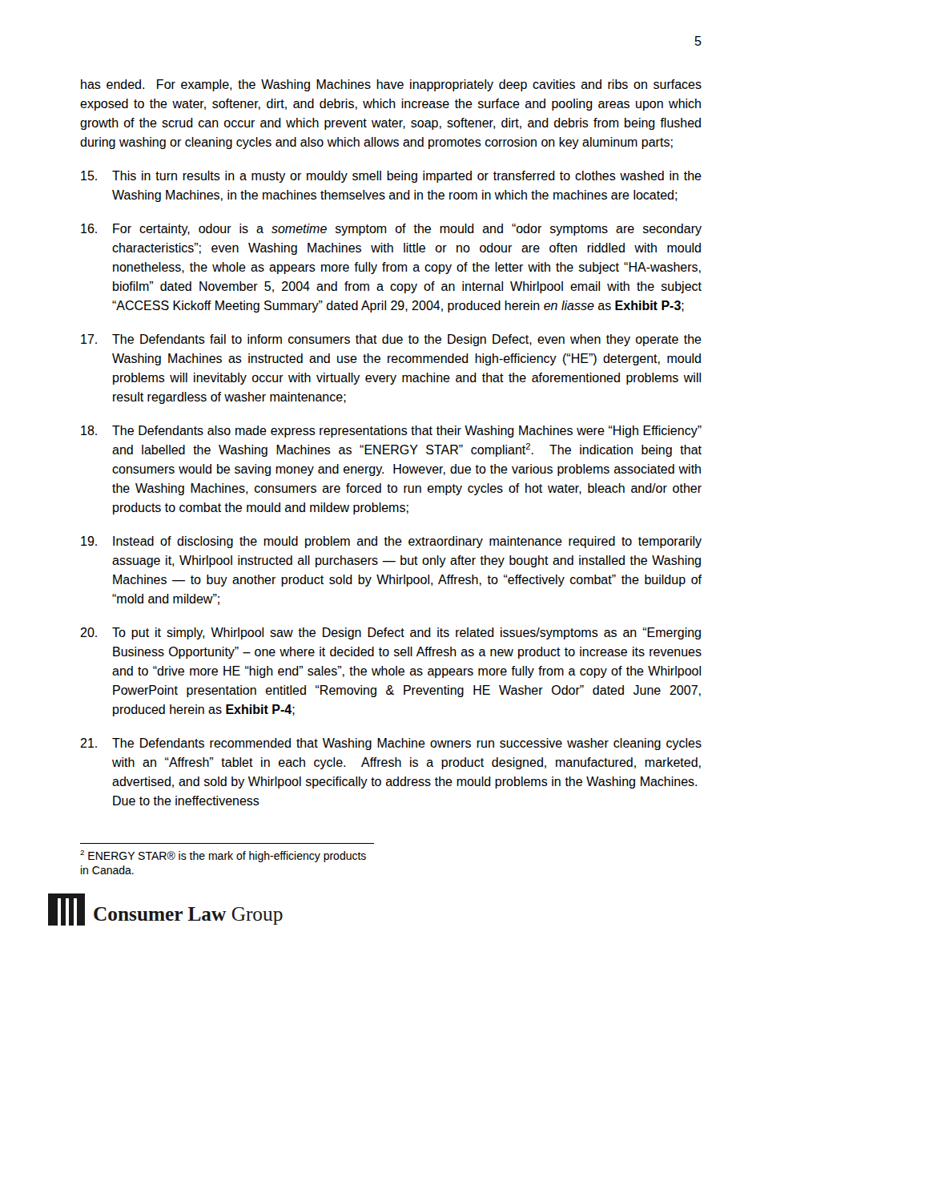5
has ended. For example, the Washing Machines have inappropriately deep cavities and ribs on surfaces exposed to the water, softener, dirt, and debris, which increase the surface and pooling areas upon which growth of the scrud can occur and which prevent water, soap, softener, dirt, and debris from being flushed during washing or cleaning cycles and also which allows and promotes corrosion on key aluminum parts;
15. This in turn results in a musty or mouldy smell being imparted or transferred to clothes washed in the Washing Machines, in the machines themselves and in the room in which the machines are located;
16. For certainty, odour is a sometime symptom of the mould and “odor symptoms are secondary characteristics”; even Washing Machines with little or no odour are often riddled with mould nonetheless, the whole as appears more fully from a copy of the letter with the subject “HA-washers, biofilm” dated November 5, 2004 and from a copy of an internal Whirlpool email with the subject “ACCESS Kickoff Meeting Summary” dated April 29, 2004, produced herein en liasse as Exhibit P-3;
17. The Defendants fail to inform consumers that due to the Design Defect, even when they operate the Washing Machines as instructed and use the recommended high-efficiency (“HE”) detergent, mould problems will inevitably occur with virtually every machine and that the aforementioned problems will result regardless of washer maintenance;
18. The Defendants also made express representations that their Washing Machines were “High Efficiency” and labelled the Washing Machines as “ENERGY STAR” compliant2. The indication being that consumers would be saving money and energy. However, due to the various problems associated with the Washing Machines, consumers are forced to run empty cycles of hot water, bleach and/or other products to combat the mould and mildew problems;
19. Instead of disclosing the mould problem and the extraordinary maintenance required to temporarily assuage it, Whirlpool instructed all purchasers — but only after they bought and installed the Washing Machines — to buy another product sold by Whirlpool, Affresh, to “effectively combat” the buildup of “mold and mildew”;
20. To put it simply, Whirlpool saw the Design Defect and its related issues/symptoms as an “Emerging Business Opportunity” – one where it decided to sell Affresh as a new product to increase its revenues and to “drive more HE “high end” sales”, the whole as appears more fully from a copy of the Whirlpool PowerPoint presentation entitled “Removing & Preventing HE Washer Odor” dated June 2007, produced herein as Exhibit P-4;
21. The Defendants recommended that Washing Machine owners run successive washer cleaning cycles with an “Affresh” tablet in each cycle. Affresh is a product designed, manufactured, marketed, advertised, and sold by Whirlpool specifically to address the mould problems in the Washing Machines. Due to the ineffectiveness
2 ENERGY STAR® is the mark of high-efficiency products in Canada.
Consumer Law Group